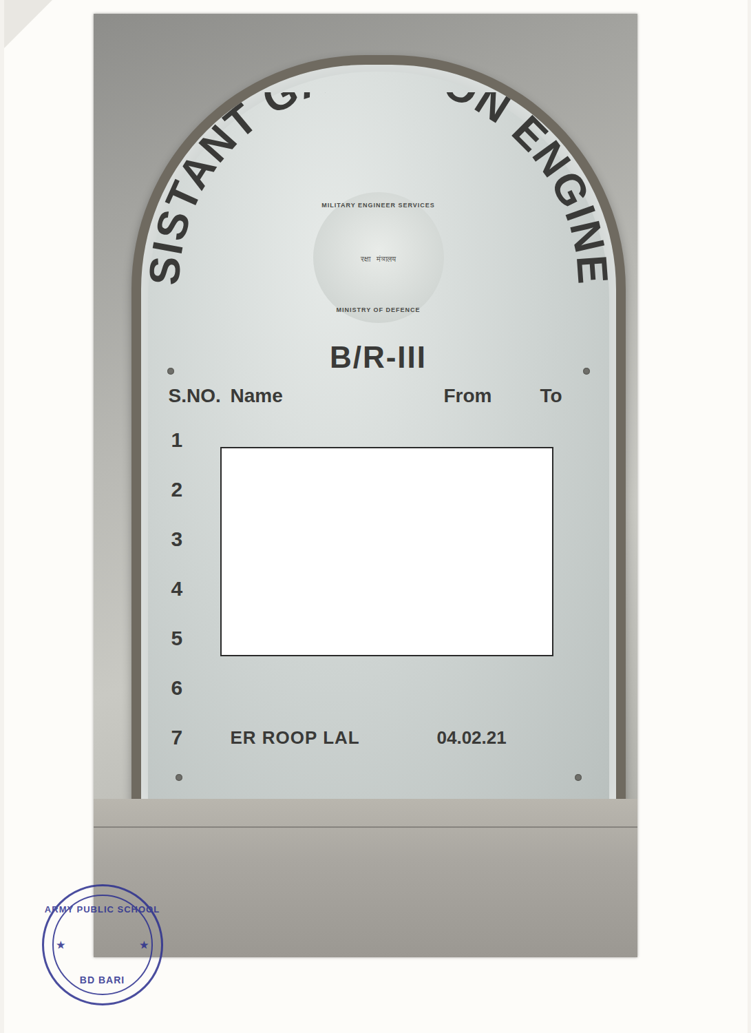ASSISTANT GARRISON ENGINEER
MILITARY ENGINEER SERVICES
रक्षा मंत्रालय
MINISTRY OF DEFENCE
B/R-III
S.NO. Name From To
1
2
3
4
5
6
7 ER ROOP LAL 04.02.21
ARMY PUBLIC SCHOOL
BD BARI
★
★